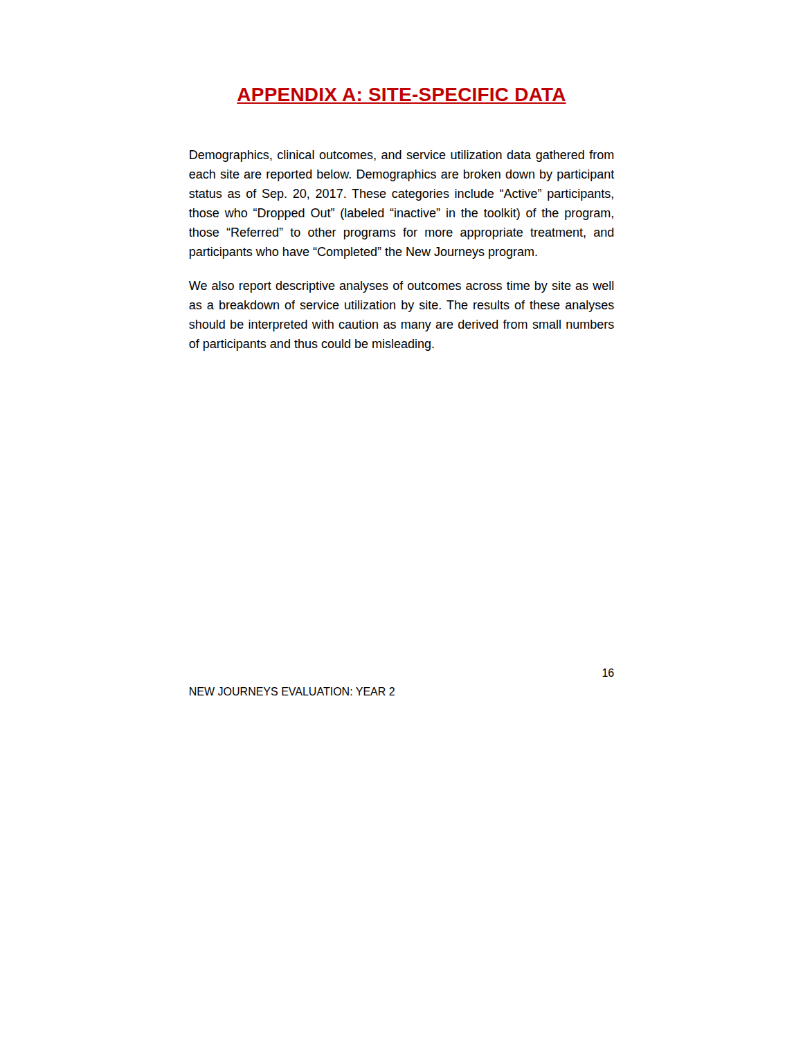APPENDIX A: SITE-SPECIFIC DATA
Demographics, clinical outcomes, and service utilization data gathered from each site are reported below. Demographics are broken down by participant status as of Sep. 20, 2017. These categories include “Active” participants, those who “Dropped Out” (labeled “inactive” in the toolkit) of the program, those “Referred” to other programs for more appropriate treatment, and participants who have “Completed” the New Journeys program.
We also report descriptive analyses of outcomes across time by site as well as a breakdown of service utilization by site. The results of these analyses should be interpreted with caution as many are derived from small numbers of participants and thus could be misleading.
16
NEW JOURNEYS EVALUATION: YEAR 2